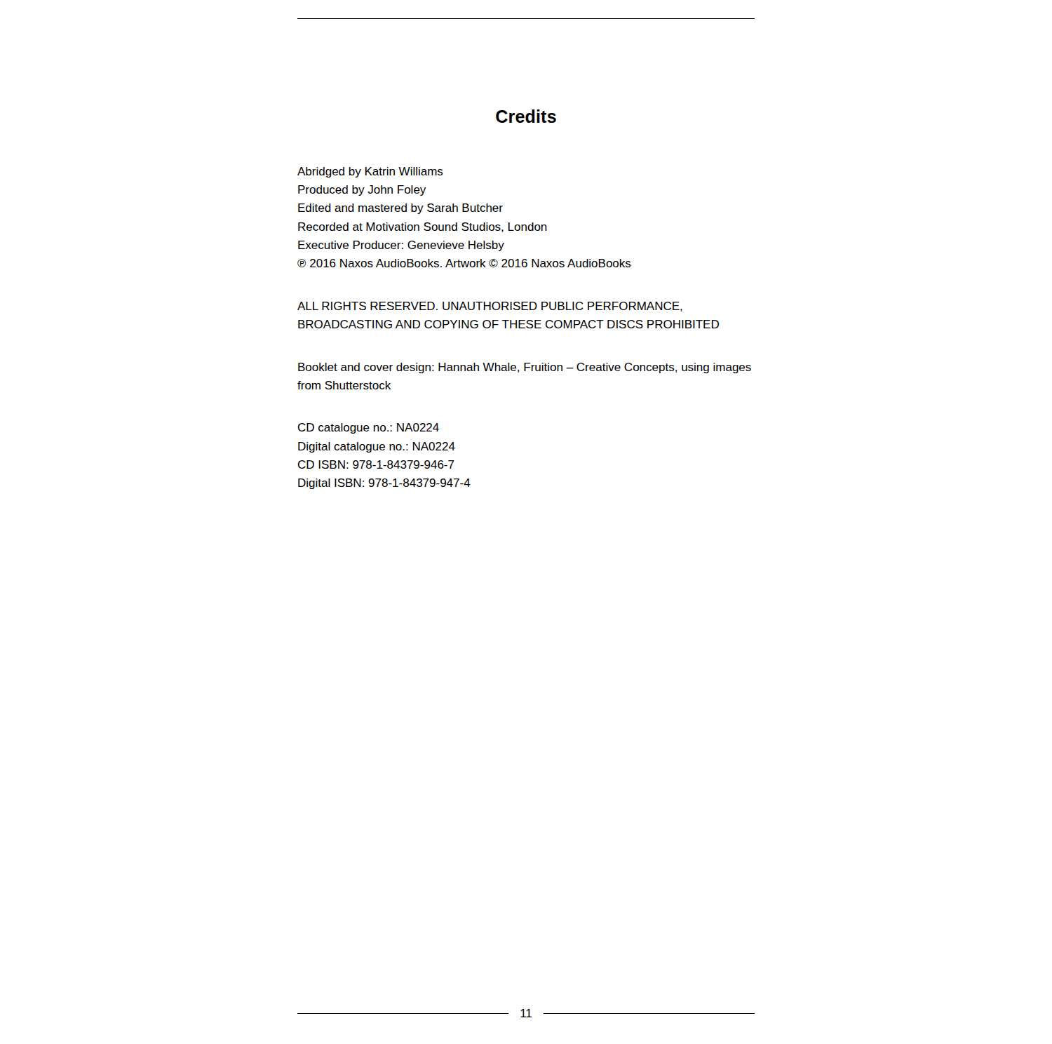Credits
Abridged by Katrin Williams
Produced by John Foley
Edited and mastered by Sarah Butcher
Recorded at Motivation Sound Studios, London
Executive Producer: Genevieve Helsby
℗ 2016 Naxos AudioBooks. Artwork © 2016 Naxos AudioBooks
ALL RIGHTS RESERVED. UNAUTHORISED PUBLIC PERFORMANCE, BROADCASTING AND COPYING OF THESE COMPACT DISCS PROHIBITED
Booklet and cover design: Hannah Whale, Fruition – Creative Concepts, using images from Shutterstock
CD catalogue no.: NA0224
Digital catalogue no.: NA0224
CD ISBN: 978-1-84379-946-7
Digital ISBN: 978-1-84379-947-4
11